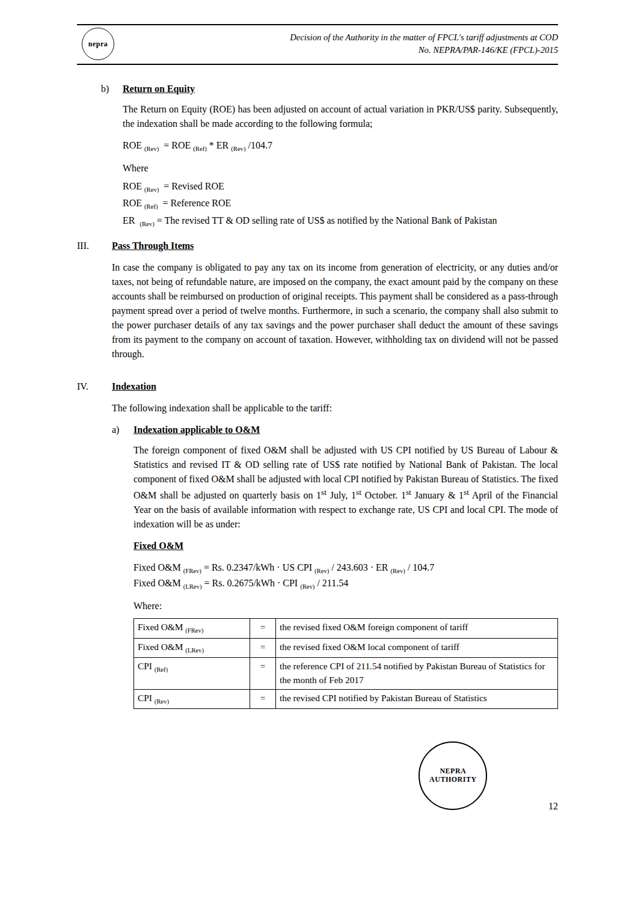nepra
Decision of the Authority in the matter of FPCL's tariff adjustments at COD
No. NEPRA/PAR-146/KE (FPCL)-2015
b)
Return on Equity
The Return on Equity (ROE) has been adjusted on account of actual variation in PKR/US$ parity. Subsequently, the indexation shall be made according to the following formula;
ROE (Rev) = ROE (Ref) * ER (Rev) /104.7
Where
ROE (Rev) = Revised ROE
ROE (Ref) = Reference ROE
ER (Rev) = The revised TT & OD selling rate of US$ as notified by the National Bank of Pakistan
III.
Pass Through Items
In case the company is obligated to pay any tax on its income from generation of electricity, or any duties and/or taxes, not being of refundable nature, are imposed on the company, the exact amount paid by the company on these accounts shall be reimbursed on production of original receipts. This payment shall be considered as a pass-through payment spread over a period of twelve months. Furthermore, in such a scenario, the company shall also submit to the power purchaser details of any tax savings and the power purchaser shall deduct the amount of these savings from its payment to the company on account of taxation. However, withholding tax on dividend will not be passed through.
IV.
Indexation
The following indexation shall be applicable to the tariff:
a)
Indexation applicable to O&M
The foreign component of fixed O&M shall be adjusted with US CPI notified by US Bureau of Labour & Statistics and revised IT & OD selling rate of US$ rate notified by National Bank of Pakistan. The local component of fixed O&M shall be adjusted with local CPI notified by Pakistan Bureau of Statistics. The fixed O&M shall be adjusted on quarterly basis on 1st July, 1st October. 1st January & 1st April of the Financial Year on the basis of available information with respect to exchange rate, US CPI and local CPI. The mode of indexation will be as under:
Fixed O&M
Fixed O&M (FRev) = Rs. 0.2347/kWh · US CPI (Rev) / 243.603 · ER (Rev) / 104.7
Fixed O&M (LRev) = Rs. 0.2675/kWh · CPI (Rev) / 211.54
Where:
| Fixed O&M (FRev) | = | the revised fixed O&M foreign component of tariff |
| Fixed O&M (LRev) | = | the revised fixed O&M local component of tariff |
| CPI (Ref) | = | the reference CPI of 211.54 notified by Pakistan Bureau of Statistics for the month of Feb 2017 |
| CPI (Rev) | = | the revised CPI notified by Pakistan Bureau of Statistics |
NEPRA
AUTHORITY
 
12